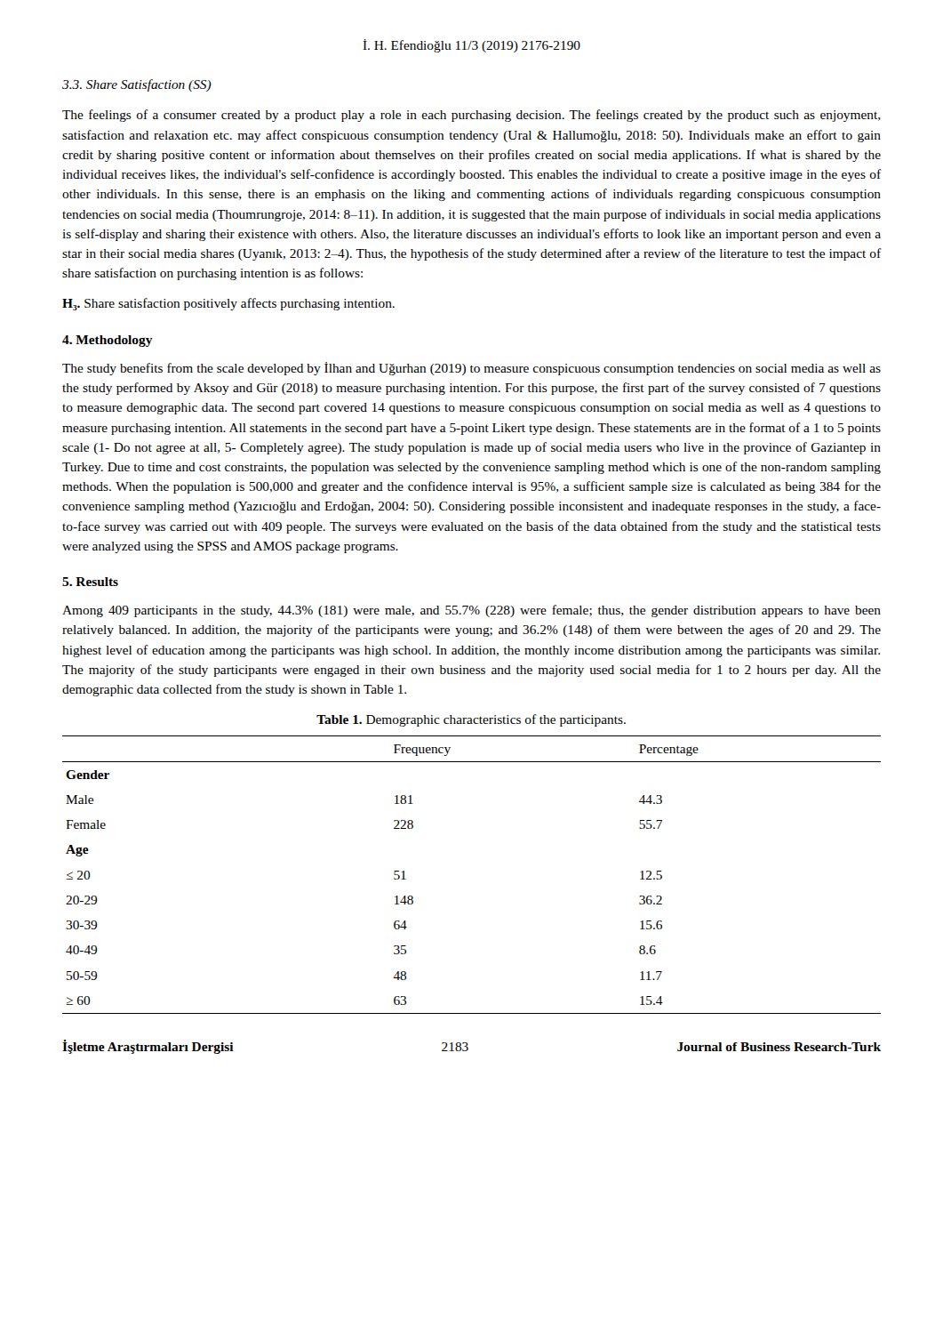İ. H. Efendioğlu 11/3 (2019) 2176-2190
3.3. Share Satisfaction (SS)
The feelings of a consumer created by a product play a role in each purchasing decision. The feelings created by the product such as enjoyment, satisfaction and relaxation etc. may affect conspicuous consumption tendency (Ural & Hallumoğlu, 2018: 50). Individuals make an effort to gain credit by sharing positive content or information about themselves on their profiles created on social media applications. If what is shared by the individual receives likes, the individual's self-confidence is accordingly boosted. This enables the individual to create a positive image in the eyes of other individuals. In this sense, there is an emphasis on the liking and commenting actions of individuals regarding conspicuous consumption tendencies on social media (Thoumrungroje, 2014: 8–11). In addition, it is suggested that the main purpose of individuals in social media applications is self-display and sharing their existence with others. Also, the literature discusses an individual's efforts to look like an important person and even a star in their social media shares (Uyanık, 2013: 2–4). Thus, the hypothesis of the study determined after a review of the literature to test the impact of share satisfaction on purchasing intention is as follows:
H₃. Share satisfaction positively affects purchasing intention.
4. Methodology
The study benefits from the scale developed by İlhan and Uğurhan (2019) to measure conspicuous consumption tendencies on social media as well as the study performed by Aksoy and Gür (2018) to measure purchasing intention. For this purpose, the first part of the survey consisted of 7 questions to measure demographic data. The second part covered 14 questions to measure conspicuous consumption on social media as well as 4 questions to measure purchasing intention. All statements in the second part have a 5-point Likert type design. These statements are in the format of a 1 to 5 points scale (1- Do not agree at all, 5- Completely agree). The study population is made up of social media users who live in the province of Gaziantep in Turkey. Due to time and cost constraints, the population was selected by the convenience sampling method which is one of the non-random sampling methods. When the population is 500,000 and greater and the confidence interval is 95%, a sufficient sample size is calculated as being 384 for the convenience sampling method (Yazıcıoğlu and Erdoğan, 2004: 50). Considering possible inconsistent and inadequate responses in the study, a face-to-face survey was carried out with 409 people. The surveys were evaluated on the basis of the data obtained from the study and the statistical tests were analyzed using the SPSS and AMOS package programs.
5. Results
Among 409 participants in the study, 44.3% (181) were male, and 55.7% (228) were female; thus, the gender distribution appears to have been relatively balanced. In addition, the majority of the participants were young; and 36.2% (148) of them were between the ages of 20 and 29. The highest level of education among the participants was high school. In addition, the monthly income distribution among the participants was similar. The majority of the study participants were engaged in their own business and the majority used social media for 1 to 2 hours per day. All the demographic data collected from the study is shown in Table 1.
Table 1. Demographic characteristics of the participants.
| | Frequency | Percentage |
| --- | --- | --- |
| Gender | | |
| Male | 181 | 44.3 |
| Female | 228 | 55.7 |
| Age | | |
| ≤ 20 | 51 | 12.5 |
| 20-29 | 148 | 36.2 |
| 30-39 | 64 | 15.6 |
| 40-49 | 35 | 8.6 |
| 50-59 | 48 | 11.7 |
| ≥ 60 | 63 | 15.4 |
İşletme Araştırmaları Dergisi 2183 Journal of Business Research-Turk